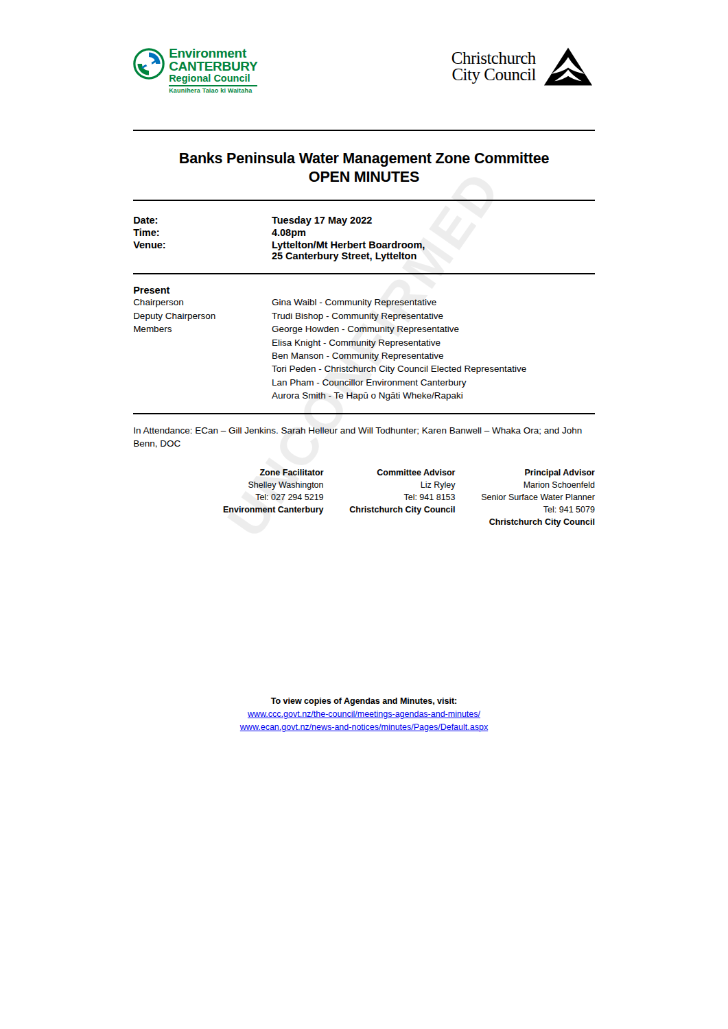UNCONFIRMED
Environment CANTERBURY Regional Council
Kaunihera Taiao ki Waitaha
Christchurch City Council
Banks Peninsula Water Management Zone Committee
OPEN MINUTES
| Date: | Tuesday 17 May 2022 |
| Time: | 4.08pm |
| Venue: | Lyttelton/Mt Herbert Boardroom, 25 Canterbury Street, Lyttelton |
Present
| Chairperson | Gina Waibl - Community Representative |
| Deputy Chairperson | Trudi Bishop - Community Representative |
| Members | George Howden - Community Representative |
| | Elisa Knight - Community Representative |
| | Ben Manson - Community Representative |
| | Tori Peden - Christchurch City Council Elected Representative |
| | Lan Pham - Councillor Environment Canterbury |
| | Aurora Smith - Te Hapū o Ngāti Wheke/Rapaki |
In Attendance: ECan – Gill Jenkins. Sarah Helleur and Will Todhunter; Karen Banwell – Whaka Ora; and John Benn, DOC
Zone Facilitator
Shelley Washington
Tel: 027 294 5219
Environment Canterbury
Committee Advisor
Liz Ryley
Tel: 941 8153
Christchurch City Council
Principal Advisor
Marion Schoenfeld
Senior Surface Water Planner
Tel: 941 5079
Christchurch City Council
To view copies of Agendas and Minutes, visit:
www.ccc.govt.nz/the-council/meetings-agendas-and-minutes/
www.ecan.govt.nz/news-and-notices/minutes/Pages/Default.aspx